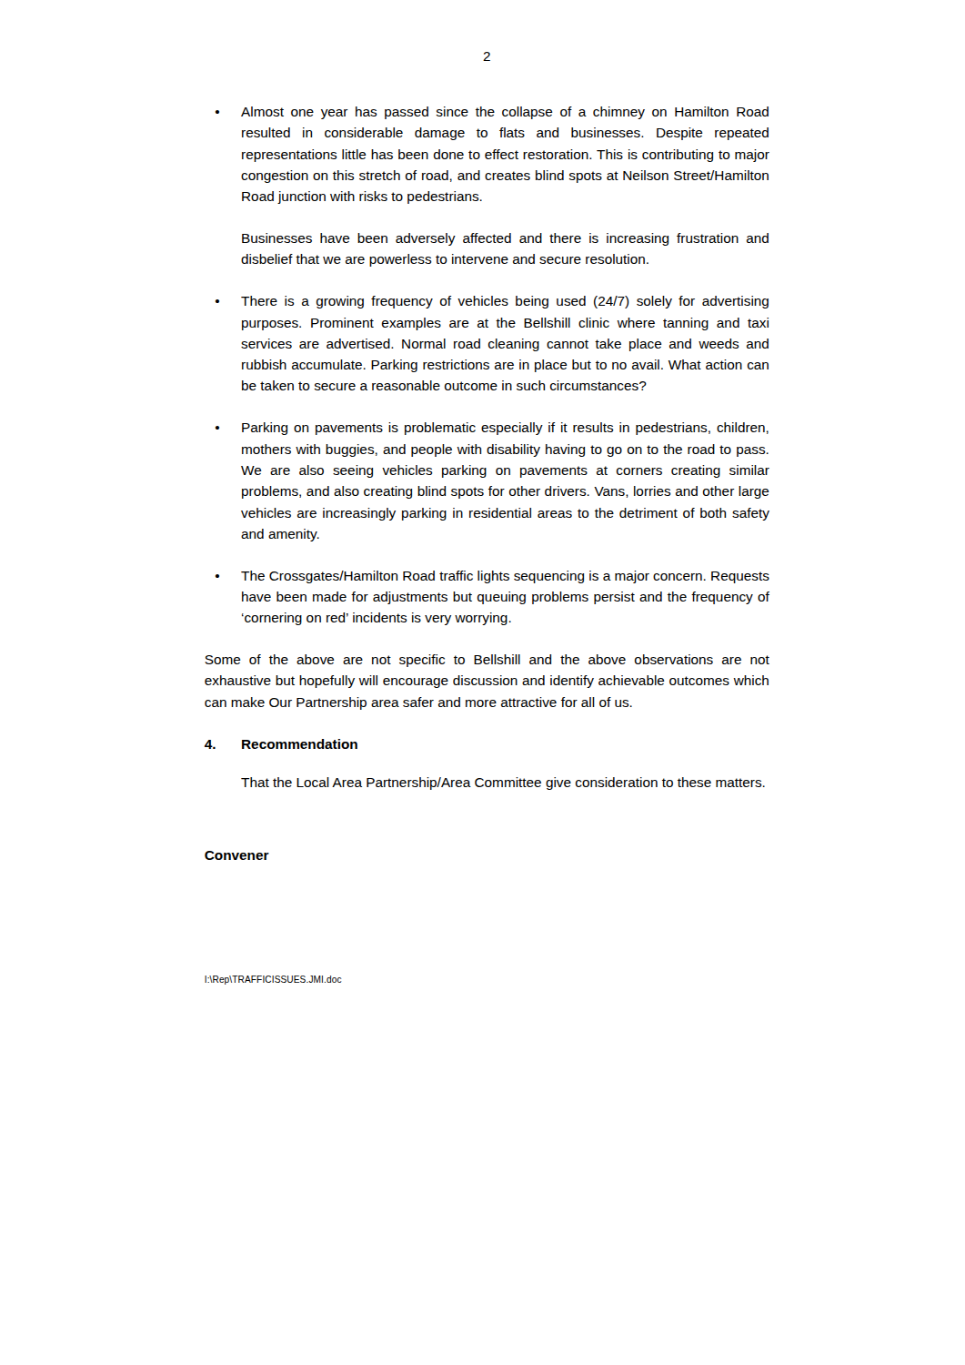2
Almost one year has passed since the collapse of a chimney on Hamilton Road resulted in considerable damage to flats and businesses. Despite repeated representations little has been done to effect restoration. This is contributing to major congestion on this stretch of road, and creates blind spots at Neilson Street/Hamilton Road junction with risks to pedestrians.
Businesses have been adversely affected and there is increasing frustration and disbelief that we are powerless to intervene and secure resolution.
There is a growing frequency of vehicles being used (24/7) solely for advertising purposes. Prominent examples are at the Bellshill clinic where tanning and taxi services are advertised. Normal road cleaning cannot take place and weeds and rubbish accumulate. Parking restrictions are in place but to no avail. What action can be taken to secure a reasonable outcome in such circumstances?
Parking on pavements is problematic especially if it results in pedestrians, children, mothers with buggies, and people with disability having to go on to the road to pass. We are also seeing vehicles parking on pavements at corners creating similar problems, and also creating blind spots for other drivers. Vans, lorries and other large vehicles are increasingly parking in residential areas to the detriment of both safety and amenity.
The Crossgates/Hamilton Road traffic lights sequencing is a major concern. Requests have been made for adjustments but queuing problems persist and the frequency of ‘cornering on red’ incidents is very worrying.
Some of the above are not specific to Bellshill and the above observations are not exhaustive but hopefully will encourage discussion and identify achievable outcomes which can make Our Partnership area safer and more attractive for all of us.
4.
Recommendation
That the Local Area Partnership/Area Committee give consideration to these matters.
Convener
I:\Rep\TRAFFICISSUES.JMI.doc